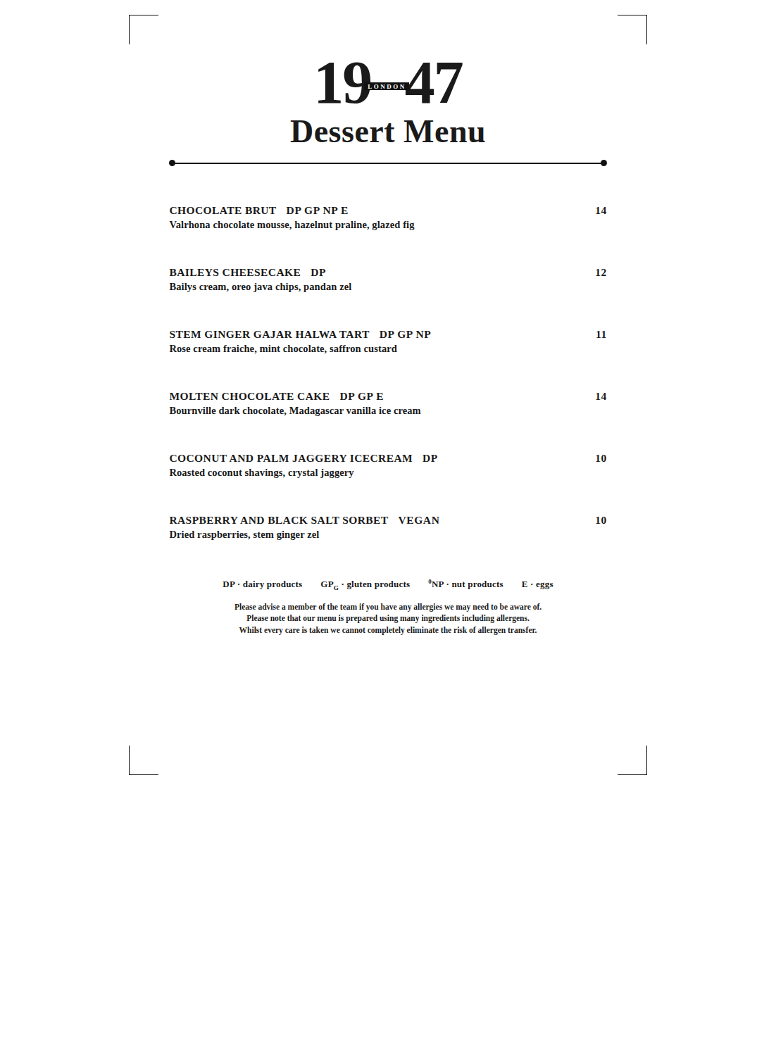19LONDON47
Dessert Menu
Chocolate Brut DP GP NP E
14
Valrhona chocolate mousse, hazelnut praline, glazed fig
Baileys Cheesecake DP
12
Bailys cream, oreo java chips, pandan zel
Stem Ginger Gajar Halwa Tart DP GP NP
11
Rose cream fraiche, mint chocolate, saffron custard
Molten Chocolate Cake DP GP E
14
Bournville dark chocolate, Madagascar vanilla ice cream
Coconut and Palm Jaggery Icecream DP
10
Roasted coconut shavings, crystal jaggery
Raspberry and Black Salt Sorbet Vegan
10
Dried raspberries, stem ginger zel
DP · dairy products GPG · gluten products 0 NP · nut products E · eggs
Please advise a member of the team if you have any allergies we may need to be aware of.
Please note that our menu is prepared using many ingredients including allergens.
Whilst every care is taken we cannot completely eliminate the risk of allergen transfer.